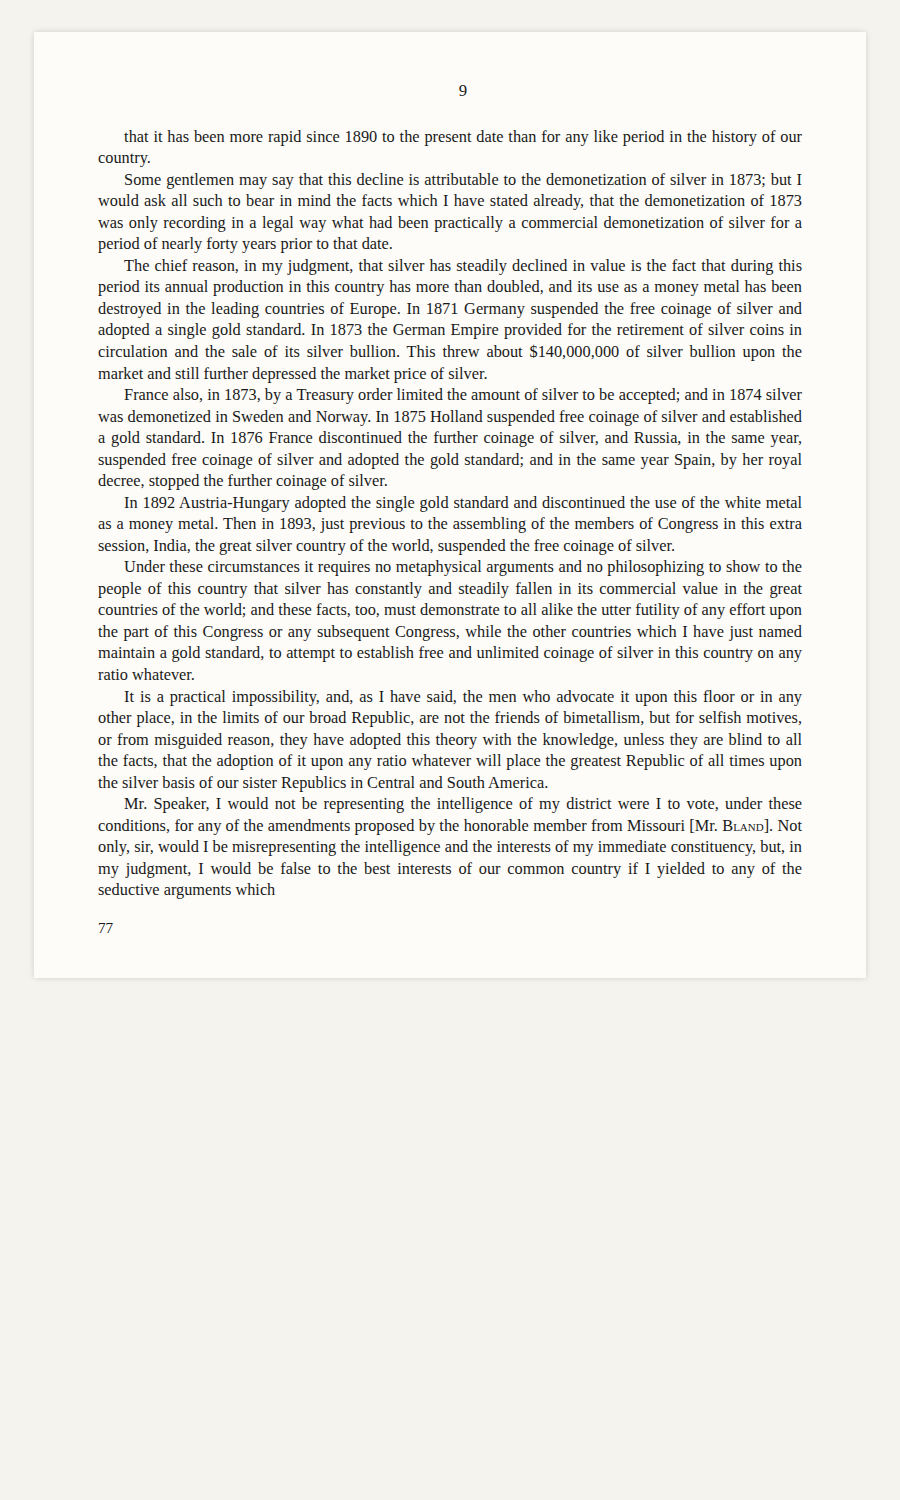9
that it has been more rapid since 1890 to the present date than for any like period in the history of our country.
Some gentlemen may say that this decline is attributable to the demonetization of silver in 1873; but I would ask all such to bear in mind the facts which I have stated already, that the demonetization of 1873 was only recording in a legal way what had been practically a commercial demonetization of silver for a period of nearly forty years prior to that date.
The chief reason, in my judgment, that silver has steadily declined in value is the fact that during this period its annual production in this country has more than doubled, and its use as a money metal has been destroyed in the leading countries of Europe. In 1871 Germany suspended the free coinage of silver and adopted a single gold standard. In 1873 the German Empire provided for the retirement of silver coins in circulation and the sale of its silver bullion. This threw about $140,000,000 of silver bullion upon the market and still further depressed the market price of silver.
France also, in 1873, by a Treasury order limited the amount of silver to be accepted; and in 1874 silver was demonetized in Sweden and Norway. In 1875 Holland suspended free coinage of silver and established a gold standard. In 1876 France discontinued the further coinage of silver, and Russia, in the same year, suspended free coinage of silver and adopted the gold standard; and in the same year Spain, by her royal decree, stopped the further coinage of silver.
In 1892 Austria-Hungary adopted the single gold standard and discontinued the use of the white metal as a money metal. Then in 1893, just previous to the assembling of the members of Congress in this extra session, India, the great silver country of the world, suspended the free coinage of silver.
Under these circumstances it requires no metaphysical arguments and no philosophizing to show to the people of this country that silver has constantly and steadily fallen in its commercial value in the great countries of the world; and these facts, too, must demonstrate to all alike the utter futility of any effort upon the part of this Congress or any subsequent Congress, while the other countries which I have just named maintain a gold standard, to attempt to establish free and unlimited coinage of silver in this country on any ratio whatever.
It is a practical impossibility, and, as I have said, the men who advocate it upon this floor or in any other place, in the limits of our broad Republic, are not the friends of bimetallism, but for selfish motives, or from misguided reason, they have adopted this theory with the knowledge, unless they are blind to all the facts, that the adoption of it upon any ratio whatever will place the greatest Republic of all times upon the silver basis of our sister Republics in Central and South America.
Mr. Speaker, I would not be representing the intelligence of my district were I to vote, under these conditions, for any of the amendments proposed by the honorable member from Missouri [Mr. Bland]. Not only, sir, would I be misrepresenting the intelligence and the interests of my immediate constituency, but, in my judgment, I would be false to the best interests of our common country if I yielded to any of the seductive arguments which
77